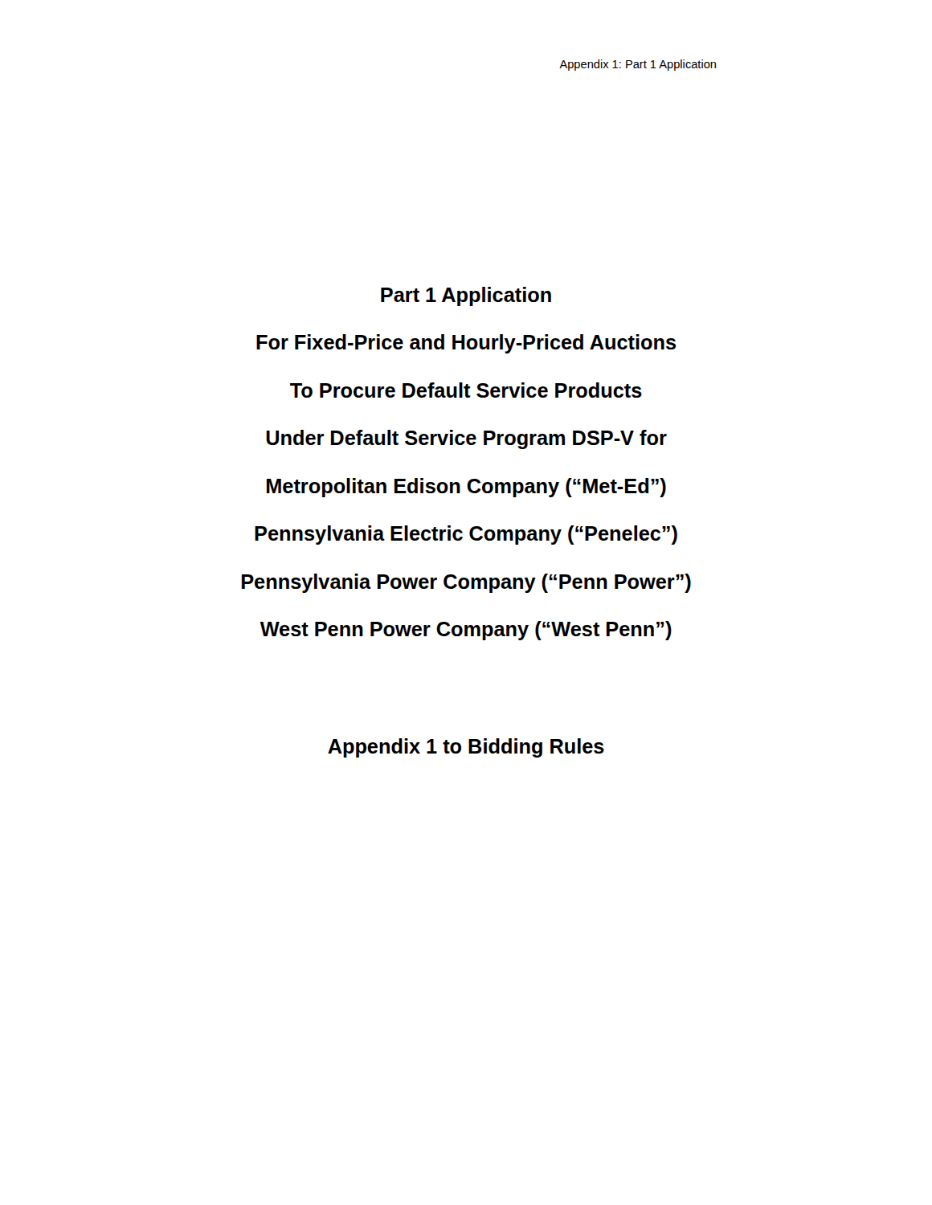Appendix 1: Part 1 Application
Part 1 Application
For Fixed-Price and Hourly-Priced Auctions
To Procure Default Service Products
Under Default Service Program DSP-V for
Metropolitan Edison Company (“Met-Ed”)
Pennsylvania Electric Company (“Penelec”)
Pennsylvania Power Company (“Penn Power”)
West Penn Power Company (“West Penn”)
Appendix 1 to Bidding Rules